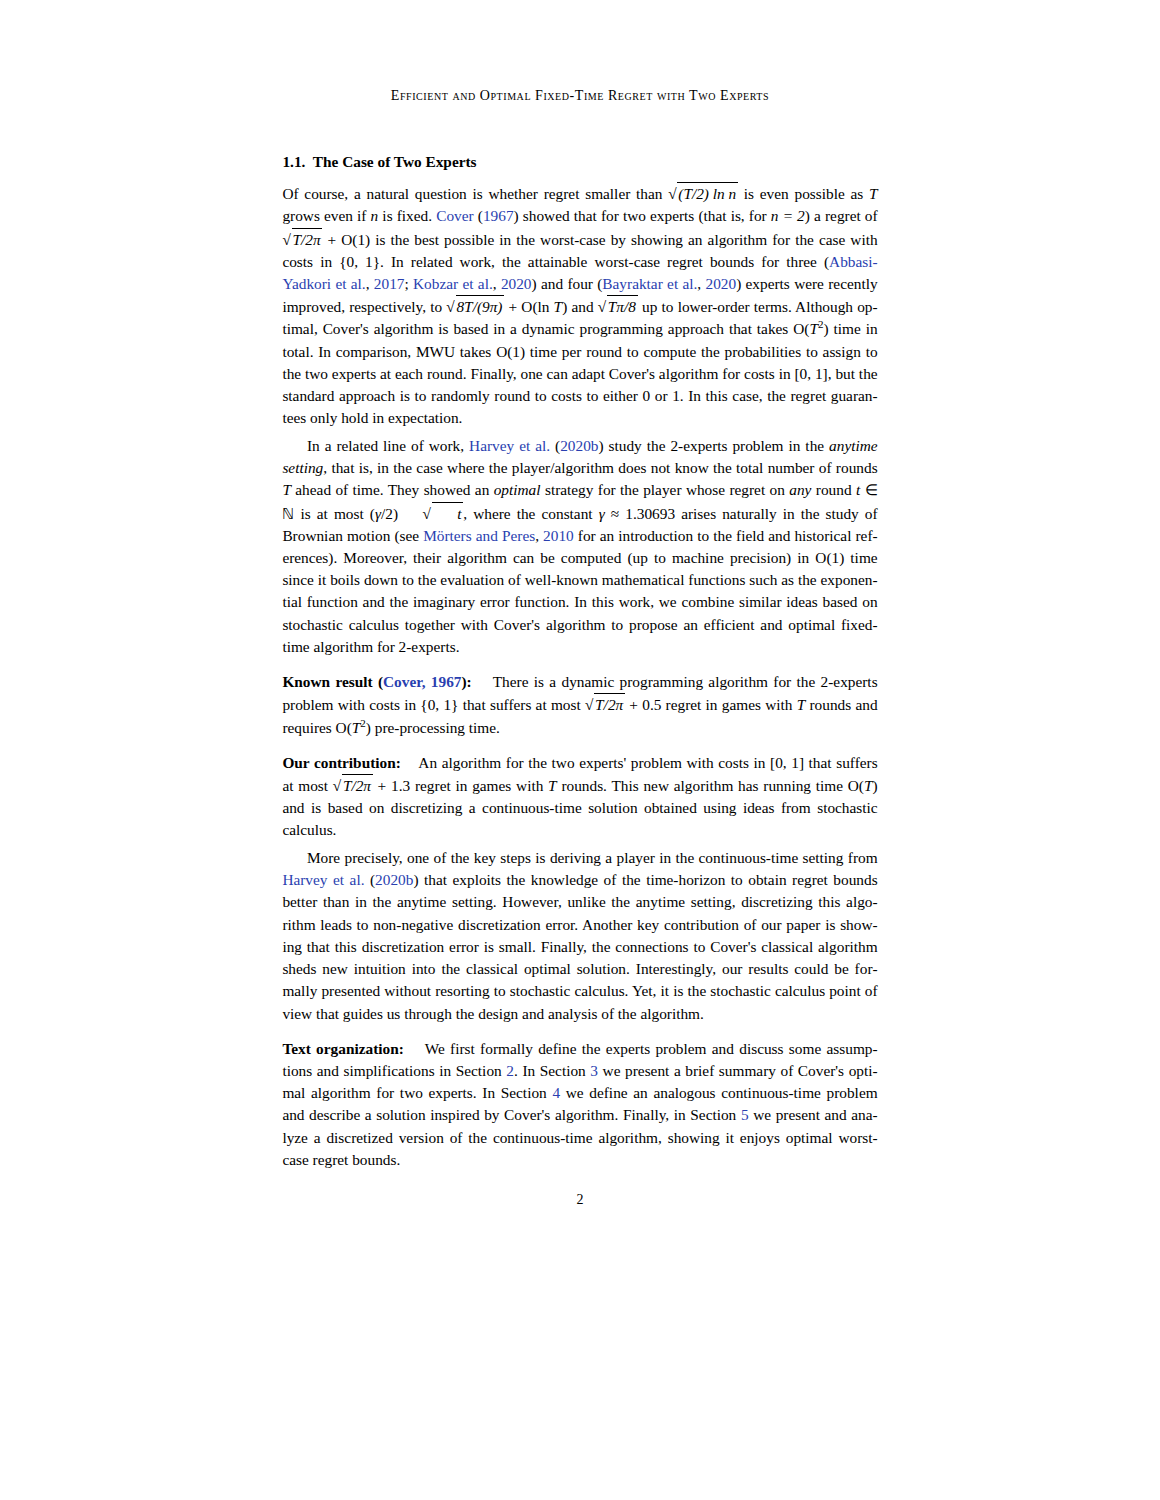Efficient and Optimal Fixed-Time Regret with Two Experts
1.1. The Case of Two Experts
Of course, a natural question is whether regret smaller than √(T/2) ln n is even possible as T grows even if n is fixed. Cover (1967) showed that for two experts (that is, for n = 2) a regret of √T/2π + O(1) is the best possible in the worst-case by showing an algorithm for the case with costs in {0, 1}. In related work, the attainable worst-case regret bounds for three (Abbasi-Yadkori et al., 2017; Kobzar et al., 2020) and four (Bayraktar et al., 2020) experts were recently improved, respectively, to √8T/(9π) + O(ln T) and √Tπ/8 up to lower-order terms. Although optimal, Cover's algorithm is based in a dynamic programming approach that takes O(T2) time in total. In comparison, MWU takes O(1) time per round to compute the probabilities to assign to the two experts at each round. Finally, one can adapt Cover's algorithm for costs in [0, 1], but the standard approach is to randomly round to costs to either 0 or 1. In this case, the regret guarantees only hold in expectation.
In a related line of work, Harvey et al. (2020b) study the 2-experts problem in the anytime setting, that is, in the case where the player/algorithm does not know the total number of rounds T ahead of time. They showed an optimal strategy for the player whose regret on any round t ∈ ℕ is at most (γ/2)√t, where the constant γ ≈ 1.30693 arises naturally in the study of Brownian motion (see Mörters and Peres, 2010 for an introduction to the field and historical references). Moreover, their algorithm can be computed (up to machine precision) in O(1) time since it boils down to the evaluation of well-known mathematical functions such as the exponential function and the imaginary error function. In this work, we combine similar ideas based on stochastic calculus together with Cover's algorithm to propose an efficient and optimal fixed-time algorithm for 2-experts.
Known result (Cover, 1967): There is a dynamic programming algorithm for the 2-experts problem with costs in {0, 1} that suffers at most √T/2π + 0.5 regret in games with T rounds and requires O(T2) pre-processing time.
Our contribution: An algorithm for the two experts' problem with costs in [0, 1] that suffers at most √T/2π + 1.3 regret in games with T rounds. This new algorithm has running time O(T) and is based on discretizing a continuous-time solution obtained using ideas from stochastic calculus.
More precisely, one of the key steps is deriving a player in the continuous-time setting from Harvey et al. (2020b) that exploits the knowledge of the time-horizon to obtain regret bounds better than in the anytime setting. However, unlike the anytime setting, discretizing this algorithm leads to non-negative discretization error. Another key contribution of our paper is showing that this discretization error is small. Finally, the connections to Cover's classical algorithm sheds new intuition into the classical optimal solution. Interestingly, our results could be formally presented without resorting to stochastic calculus. Yet, it is the stochastic calculus point of view that guides us through the design and analysis of the algorithm.
Text organization: We first formally define the experts problem and discuss some assumptions and simplifications in Section 2. In Section 3 we present a brief summary of Cover's optimal algorithm for two experts. In Section 4 we define an analogous continuous-time problem and describe a solution inspired by Cover's algorithm. Finally, in Section 5 we present and analyze a discretized version of the continuous-time algorithm, showing it enjoys optimal worst-case regret bounds.
2